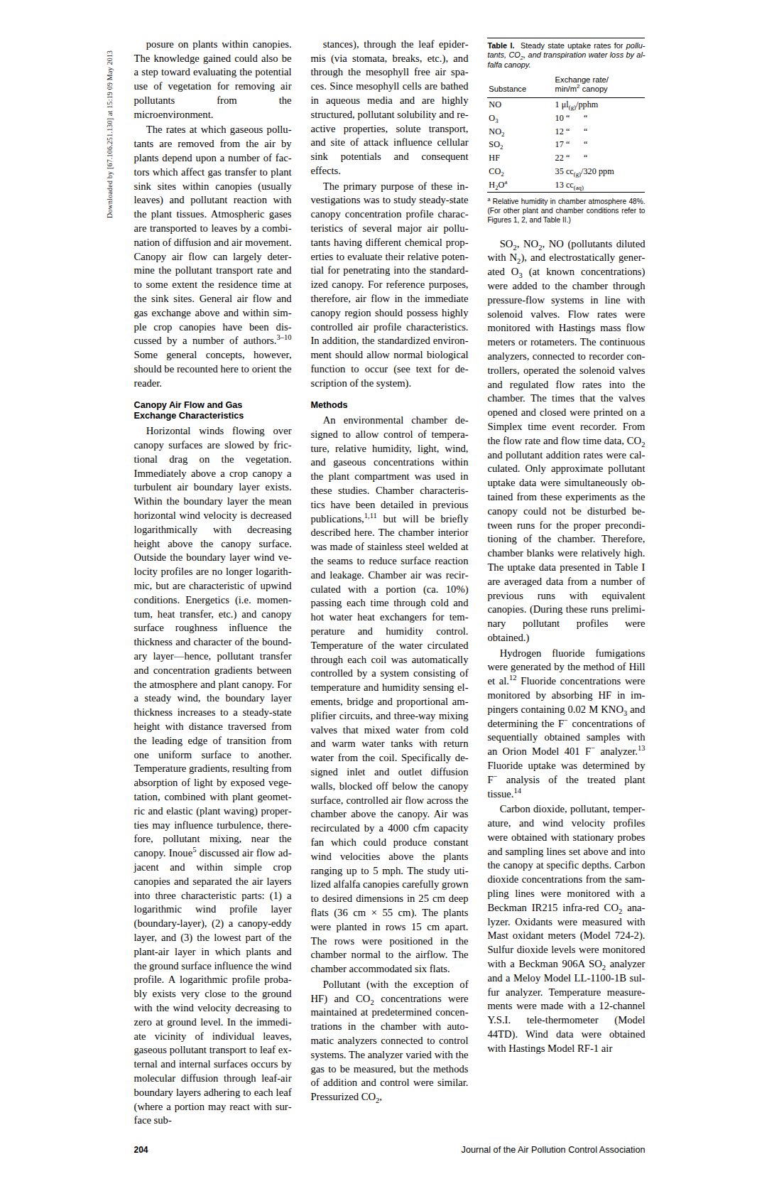Downloaded by [67.106.251.130] at 15:19 09 May 2013
posure on plants within canopies. The knowledge gained could also be a step toward evaluating the potential use of vegetation for removing air pollutants from the microenvironment.
The rates at which gaseous pollutants are removed from the air by plants depend upon a number of factors which affect gas transfer to plant sink sites within canopies (usually leaves) and pollutant reaction with the plant tissues. Atmospheric gases are transported to leaves by a combination of diffusion and air movement. Canopy air flow can largely determine the pollutant transport rate and to some extent the residence time at the sink sites. General air flow and gas exchange above and within simple crop canopies have been discussed by a number of authors.3–10 Some general concepts, however, should be recounted here to orient the reader.
Canopy Air Flow and Gas
Exchange Characteristics
Horizontal winds flowing over canopy surfaces are slowed by frictional drag on the vegetation. Immediately above a crop canopy a turbulent air boundary layer exists. Within the boundary layer the mean horizontal wind velocity is decreased logarithmically with decreasing height above the canopy surface. Outside the boundary layer wind velocity profiles are no longer logarithmic, but are characteristic of upwind conditions. Energetics (i.e. momentum, heat transfer, etc.) and canopy surface roughness influence the thickness and character of the boundary layer—hence, pollutant transfer and concentration gradients between the atmosphere and plant canopy. For a steady wind, the boundary layer thickness increases to a steady-state height with distance traversed from the leading edge of transition from one uniform surface to another. Temperature gradients, resulting from absorption of light by exposed vegetation, combined with plant geometric and elastic (plant waving) properties may influence turbulence, therefore, pollutant mixing, near the canopy. Inoue5 discussed air flow adjacent and within simple crop canopies and separated the air layers into three characteristic parts: (1) a logarithmic wind profile layer (boundary-layer), (2) a canopy-eddy layer, and (3) the lowest part of the plant-air layer in which plants and the ground surface influence the wind profile. A logarithmic profile probably exists very close to the ground with the wind velocity decreasing to zero at ground level. In the immediate vicinity of individual leaves, gaseous pollutant transport to leaf external and internal surfaces occurs by molecular diffusion through leaf-air boundary layers adhering to each leaf (where a portion may react with surface sub-
stances), through the leaf epidermis (via stomata, breaks, etc.), and through the mesophyll free air spaces. Since mesophyll cells are bathed in aqueous media and are highly structured, pollutant solubility and reactive properties, solute transport, and site of attack influence cellular sink potentials and consequent effects.
The primary purpose of these investigations was to study steady-state canopy concentration profile characteristics of several major air pollutants having different chemical properties to evaluate their relative potential for penetrating into the standardized canopy. For reference purposes, therefore, air flow in the immediate canopy region should possess highly controlled air profile characteristics. In addition, the standardized environment should allow normal biological function to occur (see text for description of the system).
Methods
An environmental chamber designed to allow control of temperature, relative humidity, light, wind, and gaseous concentrations within the plant compartment was used in these studies. Chamber characteristics have been detailed in previous publications,1,11 but will be briefly described here. The chamber interior was made of stainless steel welded at the seams to reduce surface reaction and leakage. Chamber air was recirculated with a portion (ca. 10%) passing each time through cold and hot water heat exchangers for temperature and humidity control. Temperature of the water circulated through each coil was automatically controlled by a system consisting of temperature and humidity sensing elements, bridge and proportional amplifier circuits, and three-way mixing valves that mixed water from cold and warm water tanks with return water from the coil. Specifically designed inlet and outlet diffusion walls, blocked off below the canopy surface, controlled air flow across the chamber above the canopy. Air was recirculated by a 4000 cfm capacity fan which could produce constant wind velocities above the plants ranging up to 5 mph. The study utilized alfalfa canopies carefully grown to desired dimensions in 25 cm deep flats (36 cm × 55 cm). The plants were planted in rows 15 cm apart. The rows were positioned in the chamber normal to the airflow. The chamber accommodated six flats.
Pollutant (with the exception of HF) and CO2 concentrations were maintained at predetermined concentrations in the chamber with automatic analyzers connected to control systems. The analyzer varied with the gas to be measured, but the methods of addition and control were similar. Pressurized CO2,
Table I. Steady state uptake rates for pollutants, CO2, and transpiration water loss by alfalfa canopy.
| Substance | Exchange rate/ min/m 2 canopy |
| --- | --- |
| NO | 1 μl (g) /pphm |
| O 3 | 10 “ “ |
| NO 2 | 12 “ “ |
| SO 2 | 17 “ “ |
| HF | 22 “ “ |
| CO 2 | 35 cc (g) /320 ppm |
| H 2 O a | 13 cc (aq) |
a Relative humidity in chamber atmosphere 48%. (For other plant and chamber conditions refer to Figures 1, 2, and Table II.)
SO2, NO2, NO (pollutants diluted with N2), and electrostatically generated O3 (at known concentrations) were added to the chamber through pressure-flow systems in line with solenoid valves. Flow rates were monitored with Hastings mass flow meters or rotameters. The continuous analyzers, connected to recorder controllers, operated the solenoid valves and regulated flow rates into the chamber. The times that the valves opened and closed were printed on a Simplex time event recorder. From the flow rate and flow time data, CO2 and pollutant addition rates were calculated. Only approximate pollutant uptake data were simultaneously obtained from these experiments as the canopy could not be disturbed between runs for the proper preconditioning of the chamber. Therefore, chamber blanks were relatively high. The uptake data presented in Table I are averaged data from a number of previous runs with equivalent canopies. (During these runs preliminary pollutant profiles were obtained.)
Hydrogen fluoride fumigations were generated by the method of Hill et al.12 Fluoride concentrations were monitored by absorbing HF in impingers containing 0.02 M KNO3 and determining the F− concentrations of sequentially obtained samples with an Orion Model 401 F− analyzer.13 Fluoride uptake was determined by F− analysis of the treated plant tissue.14
Carbon dioxide, pollutant, temperature, and wind velocity profiles were obtained with stationary probes and sampling lines set above and into the canopy at specific depths. Carbon dioxide concentrations from the sampling lines were monitored with a Beckman IR215 infra-red CO2 analyzer. Oxidants were measured with Mast oxidant meters (Model 724-2). Sulfur dioxide levels were monitored with a Beckman 906A SO2 analyzer and a Meloy Model LL-1100-1B sulfur analyzer. Temperature measurements were made with a 12-channel Y.S.I. tele-thermometer (Model 44TD). Wind data were obtained with Hastings Model RF-1 air
204
Journal of the Air Pollution Control Association